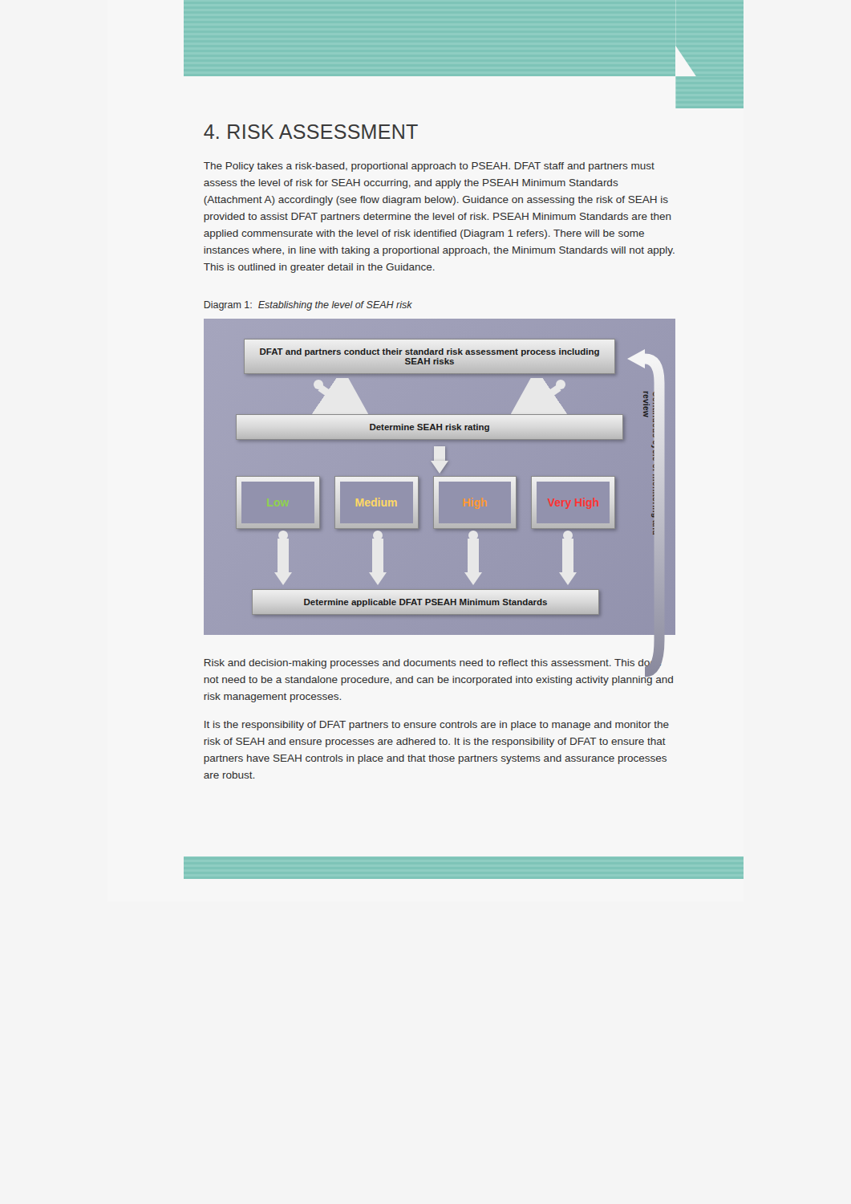4. RISK ASSESSMENT
The Policy takes a risk-based, proportional approach to PSEAH. DFAT staff and partners must assess the level of risk for SEAH occurring, and apply the PSEAH Minimum Standards (Attachment A) accordingly (see flow diagram below). Guidance on assessing the risk of SEAH is provided to assist DFAT partners determine the level of risk. PSEAH Minimum Standards are then applied commensurate with the level of risk identified (Diagram 1 refers). There will be some instances where, in line with taking a proportional approach, the Minimum Standards will not apply. This is outlined in greater detail in the Guidance.
Diagram 1: Establishing the level of SEAH risk
DFAT and partners conduct their standard risk assessment process including SEAH risks
Determine SEAH risk rating
Low
Medium
High
Very High
Determine applicable DFAT PSEAH Minimum Standards
Continuous cycle of monitoring and review
Risk and decision-making processes and documents need to reflect this assessment. This does not need to be a standalone procedure, and can be incorporated into existing activity planning and risk management processes.
It is the responsibility of DFAT partners to ensure controls are in place to manage and monitor the risk of SEAH and ensure processes are adhered to. It is the responsibility of DFAT to ensure that partners have SEAH controls in place and that those partners systems and assurance processes are robust.
8